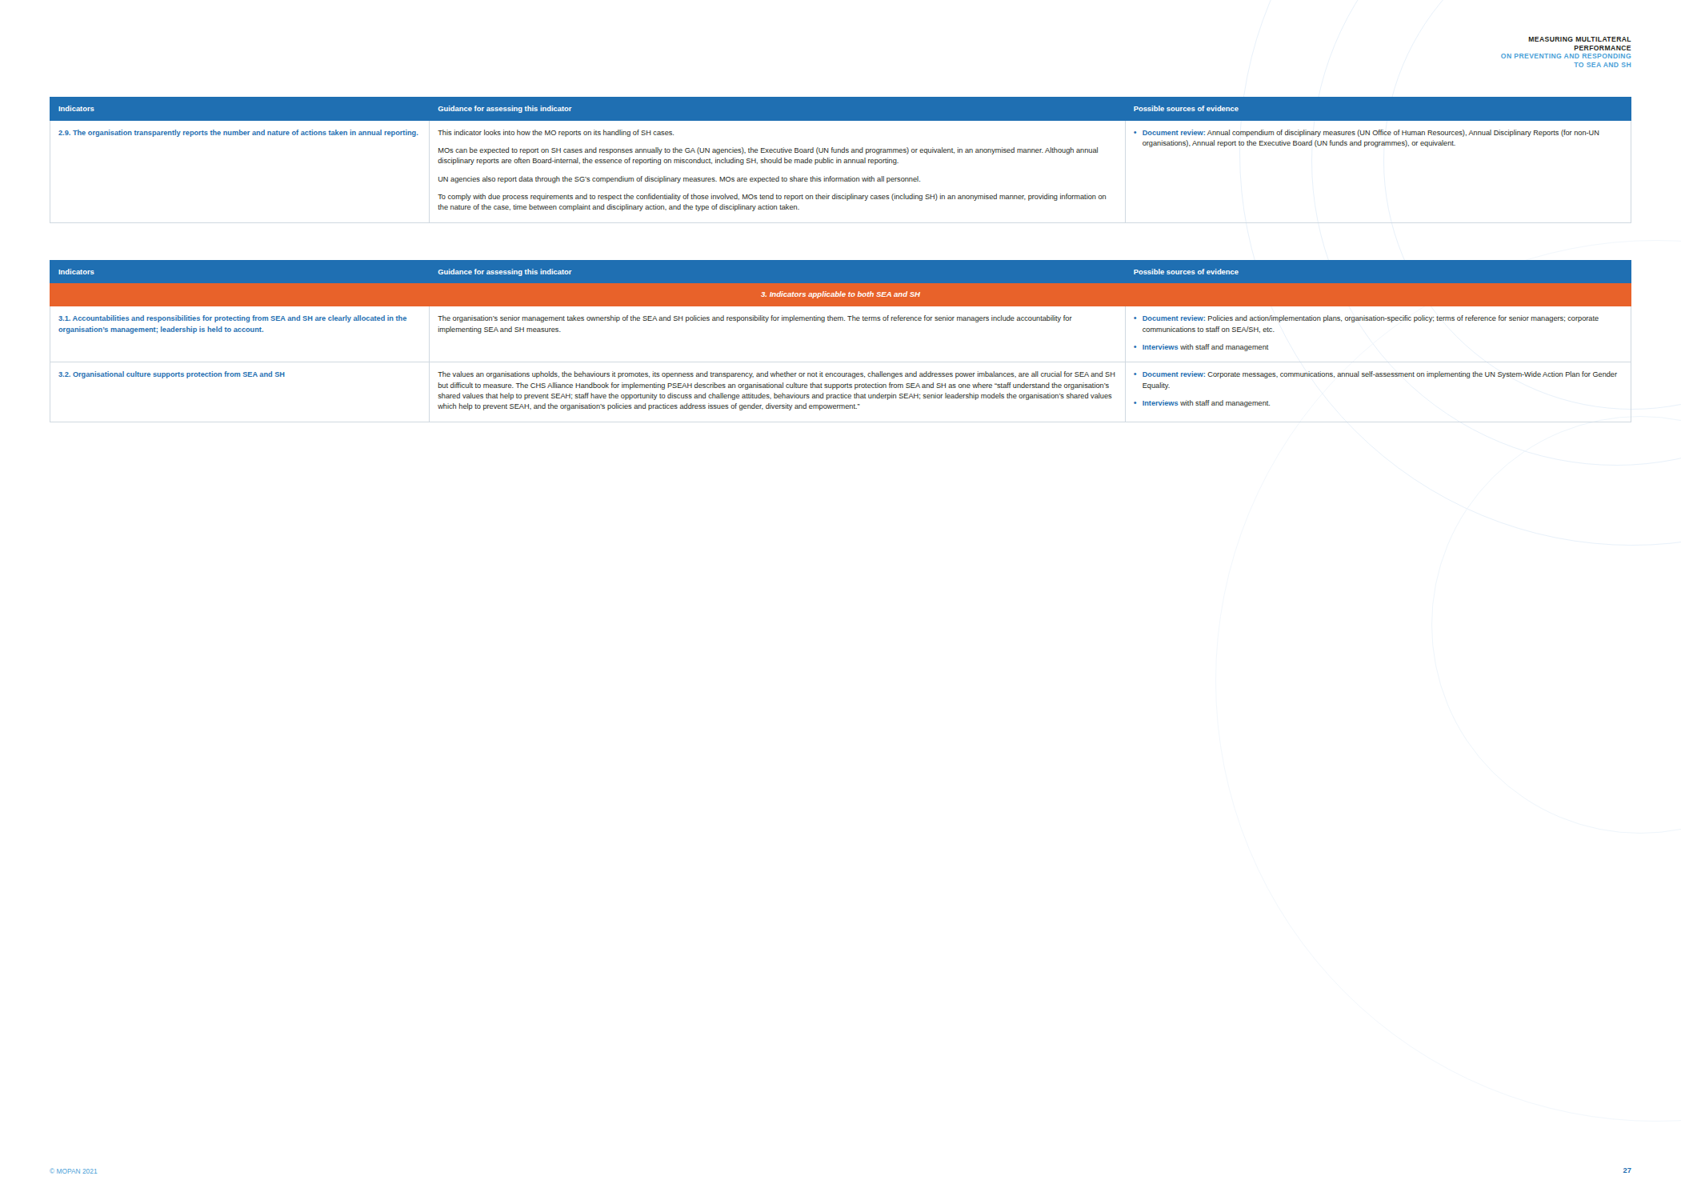MEASURING MULTILATERAL
PERFORMANCE
ON PREVENTING AND RESPONDING
TO SEA AND SH
| Indicators | Guidance for assessing this indicator | Possible sources of evidence |
| --- | --- | --- |
| 2.9. The organisation transparently reports the number and nature of actions taken in annual reporting. | This indicator looks into how the MO reports on its handling of SH cases. MOs can be expected to report on SH cases and responses annually to the GA (UN agencies), the Executive Board (UN funds and programmes) or equivalent, in an anonymised manner. Although annual disciplinary reports are often Board-internal, the essence of reporting on misconduct, including SH, should be made public in annual reporting. UN agencies also report data through the SG’s compendium of disciplinary measures. MOs are expected to share this information with all personnel. To comply with due process requirements and to respect the confidentiality of those involved, MOs tend to report on their disciplinary cases (including SH) in an anonymised manner, providing information on the nature of the case, time between complaint and disciplinary action, and the type of disciplinary action taken. | Document review: Annual compendium of disciplinary measures (UN Office of Human Resources), Annual Disciplinary Reports (for non-UN organisations), Annual report to the Executive Board (UN funds and programmes), or equivalent. |
| 3. Indicators applicable to both SEA and SH |
| Indicators | Guidance for assessing this indicator | Possible sources of evidence |
| 3.1. Accountabilities and responsibilities for protecting from SEA and SH are clearly allocated in the organisation’s management; leadership is held to account. | The organisation’s senior management takes ownership of the SEA and SH policies and responsibility for implementing them. The terms of reference for senior managers include accountability for implementing SEA and SH measures. | Document review: Policies and action/implementation plans, organisation-specific policy; terms of reference for senior managers; corporate communications to staff on SEA/SH, etc. Interviews with staff and management |
| 3.2. Organisational culture supports protection from SEA and SH | The values an organisations upholds, the behaviours it promotes, its openness and transparency, and whether or not it encourages, challenges and addresses power imbalances, are all crucial for SEA and SH but difficult to measure. The CHS Alliance Handbook for implementing PSEAH describes an organisational culture that supports protection from SEA and SH as one where “staff understand the organisation’s shared values that help to prevent SEAH; staff have the opportunity to discuss and challenge attitudes, behaviours and practice that underpin SEAH; senior leadership models the organisation’s shared values which help to prevent SEAH, and the organisation’s policies and practices address issues of gender, diversity and empowerment.” | Document review: Corporate messages, communications, annual self-assessment on implementing the UN System-Wide Action Plan for Gender Equality. Interviews with staff and management. |
© MOPAN 2021
27